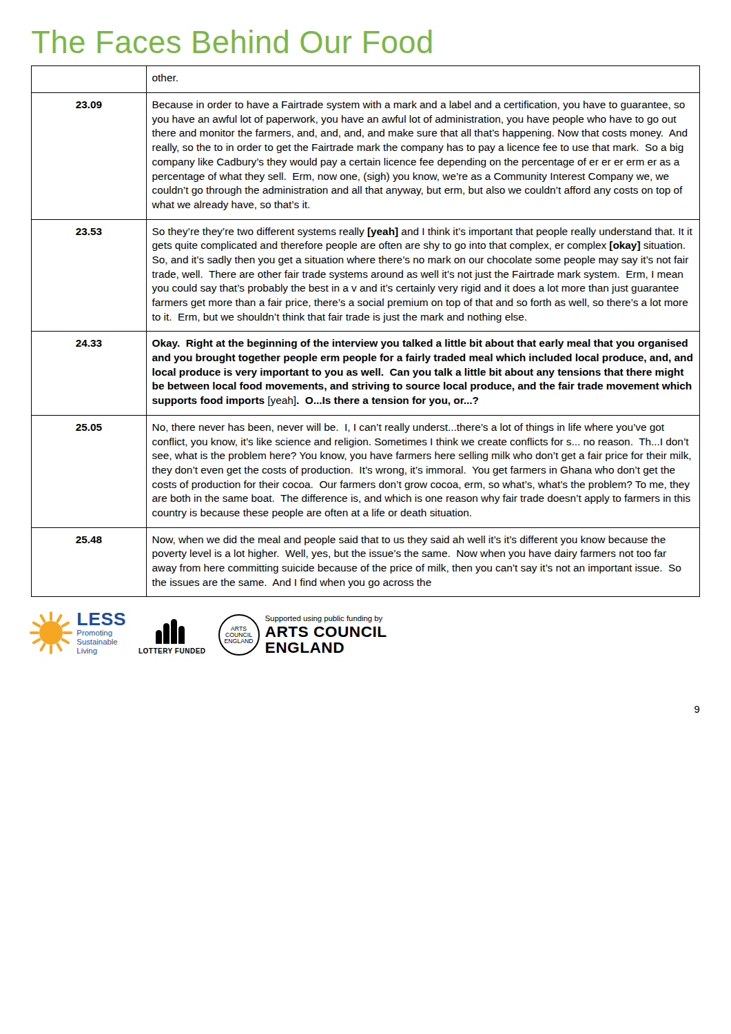The Faces Behind Our Food
| | other. |
| 23.09 | Because in order to have a Fairtrade system with a mark and a label and a certification, you have to guarantee, so you have an awful lot of paperwork, you have an awful lot of administration, you have people who have to go out there and monitor the farmers, and, and, and, and make sure that all that’s happening. Now that costs money. And really, so the to in order to get the Fairtrade mark the company has to pay a licence fee to use that mark. So a big company like Cadbury’s they would pay a certain licence fee depending on the percentage of er er er erm er as a percentage of what they sell. Erm, now one, (sigh) you know, we’re as a Community Interest Company we, we couldn’t go through the administration and all that anyway, but erm, but also we couldn’t afford any costs on top of what we already have, so that’s it. |
| 23.53 | So they’re they’re two different systems really [yeah] and I think it’s important that people really understand that. It it gets quite complicated and therefore people are often are shy to go into that complex, er complex [okay] situation. So, and it’s sadly then you get a situation where there’s no mark on our chocolate some people may say it’s not fair trade, well. There are other fair trade systems around as well it’s not just the Fairtrade mark system. Erm, I mean you could say that’s probably the best in a v and it’s certainly very rigid and it does a lot more than just guarantee farmers get more than a fair price, there’s a social premium on top of that and so forth as well, so there’s a lot more to it. Erm, but we shouldn’t think that fair trade is just the mark and nothing else. |
| 24.33 | Okay. Right at the beginning of the interview you talked a little bit about that early meal that you organised and you brought together people erm people for a fairly traded meal which included local produce, and, and local produce is very important to you as well. Can you talk a little bit about any tensions that there might be between local food movements, and striving to source local produce, and the fair trade movement which supports food imports [yeah] . O...Is there a tension for you, or...? |
| 25.05 | No, there never has been, never will be. I, I can’t really underst...there’s a lot of things in life where you’ve got conflict, you know, it’s like science and religion. Sometimes I think we create conflicts for s... no reason. Th...I don’t see, what is the problem here? You know, you have farmers here selling milk who don’t get a fair price for their milk, they don’t even get the costs of production. It’s wrong, it’s immoral. You get farmers in Ghana who don’t get the costs of production for their cocoa. Our farmers don’t grow cocoa, erm, so what’s, what’s the problem? To me, they are both in the same boat. The difference is, and which is one reason why fair trade doesn’t apply to farmers in this country is because these people are often at a life or death situation. |
| 25.48 | Now, when we did the meal and people said that to us they said ah well it’s it’s different you know because the poverty level is a lot higher. Well, yes, but the issue’s the same. Now when you have dairy farmers not too far away from here committing suicide because of the price of milk, then you can’t say it’s not an important issue. So the issues are the same. And I find when you go across the |
LESS
Promoting
Sustainable
Living
LOTTERY FUNDED
ARTS
COUNCIL
ENGLAND
Supported using public funding by
ARTS COUNCIL
ENGLAND
9